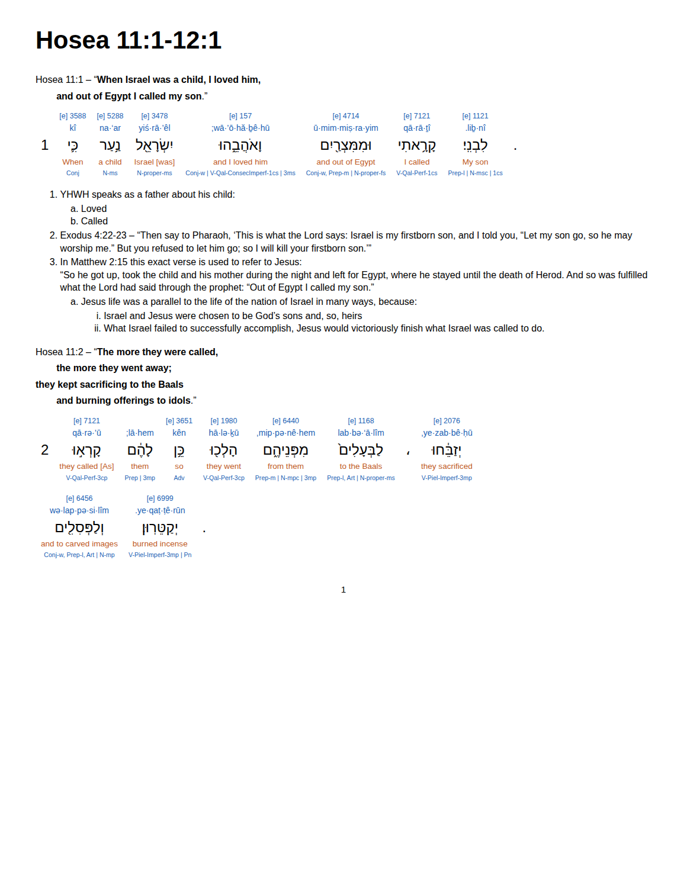Hosea 11:1-12:1
Hosea 11:1 – “When Israel was a child, I loved him,
and out of Egypt I called my son.”
| | 1121 [e] | 7121 [e] | 4714 [e] | 157 [e] | 3478 [e] | 5288 [e] | 3588 [e] | |
| | liḇ·nî. | qā·rā·ṯî | ū·mim·miṣ·ra·yim | wā·’ō·hă·ḇê·hū; | yiś·rā·’êl | na·‘ar | kî | |
| . | לִבְנִֽי׃ | קָרָ֥אתִי | וּמִמִּצְרַ֖יִם | וָאֹהֲבֵ֑הוּ | יִשְׂרָאֵ֖ל | נַ֥עַר | כִּ֛י | 1 |
| | My son | I called | and out of Egypt | and I loved him | Israel [was] | a child | When | |
| | Prep-l / N-msc / 1cs | V-Qal-Perf-1cs | Conj-w, Prep-m / N-proper-fs | Conj-w / V-Qal-ConsecImperf-1cs / 3ms | N-proper-ms | N-ms | Conj | |
YHWH speaks as a father about his child:
Loved
Called
Exodus 4:22-23 – “Then say to Pharaoh, ‘This is what the Lord says: Israel is my firstborn son, and I told you, “Let my son go, so he may worship me.” But you refused to let him go; so I will kill your firstborn son.’”
In Matthew 2:15 this exact verse is used to refer to Jesus:
“So he got up, took the child and his mother during the night and left for Egypt, where he stayed until the death of Herod. And so was fulfilled what the Lord had said through the prophet: “Out of Egypt I called my son.”
Jesus life was a parallel to the life of the nation of Israel in many ways, because:
Israel and Jesus were chosen to be God’s sons and, so, heirs
What Israel failed to successfully accomplish, Jesus would victoriously finish what Israel was called to do.
Hosea 11:2 – “The more they were called,
the more they went away;
they kept sacrificing to the Baals
and burning offerings to idols.”
| | 2076 [e] | | 1168 [e] | 6440 [e] | 1980 [e] | 3651 [e] | | 7121 [e] | |
| | ye·zab·bê·ḥū, | | lab·bə·‘ā·lîm | mip·pə·nê·hem, | hā·lə·ḵū | kên | lā·hem; | qā·rə·’ū | |
| | יְזַבֵּ֔חוּ | ، | לַבְּעָלִים֙ | מִפְּנֵיהֶ֑ם | הָלְכ֖וּ | כֵּ֥ן | לָהֶ֔ם | קָרְא֣וּ | 2 |
| | they sacrificed | | to the Baals | from them | they went | so | them | [As] they called | |
| | V-Piel-Imperf-3mp | | Prep-l, Art / N-proper-ms | Prep-m / N-mpc / 3mp | V-Qal-Perf-3cp | Adv | Prep / 3mp | V-Qal-Perf-3cp | |
| | 6999 [e] | 6456 [e] |
| | ye·qaṭ·ṭê·rūn. | wə·lap·pə·si·lîm |
| . | יְקַטֵּרֽוּן׃ | וְלַפְּסִלִ֖ים |
| | burned incense | and to carved images |
| | V-Piel-Imperf-3mp / Pn | Conj-w, Prep-l, Art / N-mp |
1